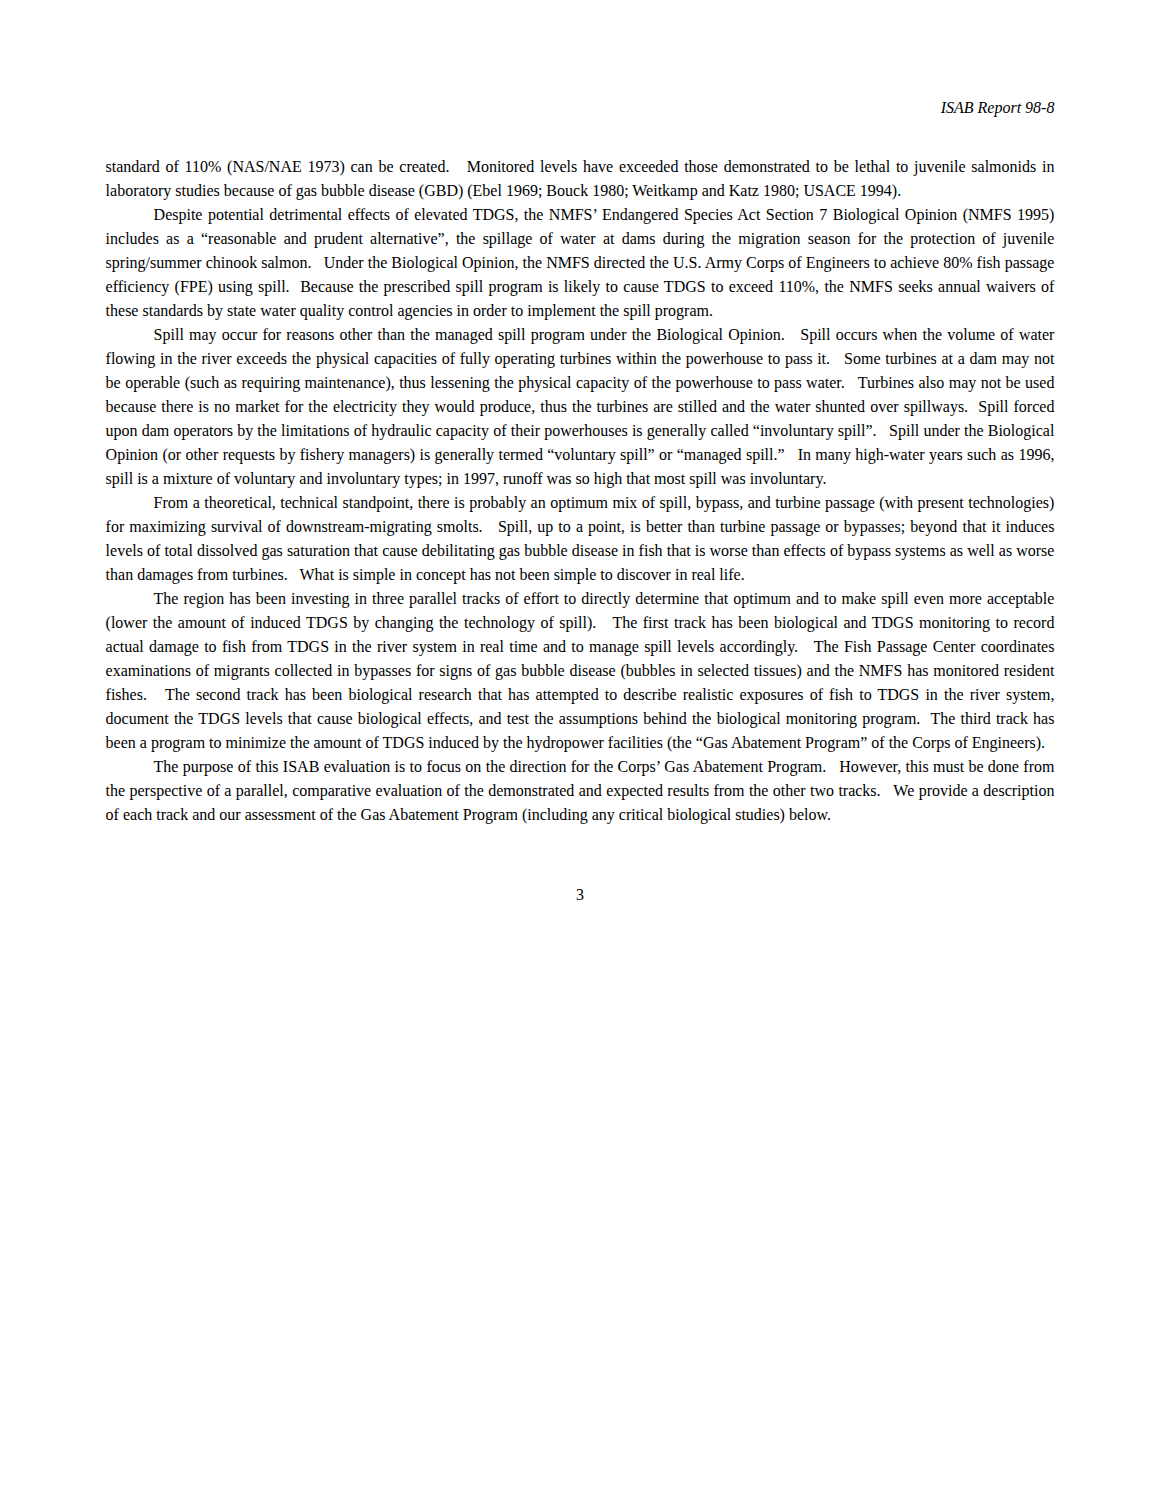ISAB Report 98-8
standard of 110% (NAS/NAE 1973) can be created. Monitored levels have exceeded those demonstrated to be lethal to juvenile salmonids in laboratory studies because of gas bubble disease (GBD) (Ebel 1969; Bouck 1980; Weitkamp and Katz 1980; USACE 1994).
Despite potential detrimental effects of elevated TDGS, the NMFS’ Endangered Species Act Section 7 Biological Opinion (NMFS 1995) includes as a “reasonable and prudent alternative”, the spillage of water at dams during the migration season for the protection of juvenile spring/summer chinook salmon. Under the Biological Opinion, the NMFS directed the U.S. Army Corps of Engineers to achieve 80% fish passage efficiency (FPE) using spill. Because the prescribed spill program is likely to cause TDGS to exceed 110%, the NMFS seeks annual waivers of these standards by state water quality control agencies in order to implement the spill program.
Spill may occur for reasons other than the managed spill program under the Biological Opinion. Spill occurs when the volume of water flowing in the river exceeds the physical capacities of fully operating turbines within the powerhouse to pass it. Some turbines at a dam may not be operable (such as requiring maintenance), thus lessening the physical capacity of the powerhouse to pass water. Turbines also may not be used because there is no market for the electricity they would produce, thus the turbines are stilled and the water shunted over spillways. Spill forced upon dam operators by the limitations of hydraulic capacity of their powerhouses is generally called “involuntary spill”. Spill under the Biological Opinion (or other requests by fishery managers) is generally termed “voluntary spill” or “managed spill.” In many high-water years such as 1996, spill is a mixture of voluntary and involuntary types; in 1997, runoff was so high that most spill was involuntary.
From a theoretical, technical standpoint, there is probably an optimum mix of spill, bypass, and turbine passage (with present technologies) for maximizing survival of downstream-migrating smolts. Spill, up to a point, is better than turbine passage or bypasses; beyond that it induces levels of total dissolved gas saturation that cause debilitating gas bubble disease in fish that is worse than effects of bypass systems as well as worse than damages from turbines. What is simple in concept has not been simple to discover in real life.
The region has been investing in three parallel tracks of effort to directly determine that optimum and to make spill even more acceptable (lower the amount of induced TDGS by changing the technology of spill). The first track has been biological and TDGS monitoring to record actual damage to fish from TDGS in the river system in real time and to manage spill levels accordingly. The Fish Passage Center coordinates examinations of migrants collected in bypasses for signs of gas bubble disease (bubbles in selected tissues) and the NMFS has monitored resident fishes. The second track has been biological research that has attempted to describe realistic exposures of fish to TDGS in the river system, document the TDGS levels that cause biological effects, and test the assumptions behind the biological monitoring program. The third track has been a program to minimize the amount of TDGS induced by the hydropower facilities (the “Gas Abatement Program” of the Corps of Engineers).
The purpose of this ISAB evaluation is to focus on the direction for the Corps’ Gas Abatement Program. However, this must be done from the perspective of a parallel, comparative evaluation of the demonstrated and expected results from the other two tracks. We provide a description of each track and our assessment of the Gas Abatement Program (including any critical biological studies) below.
3